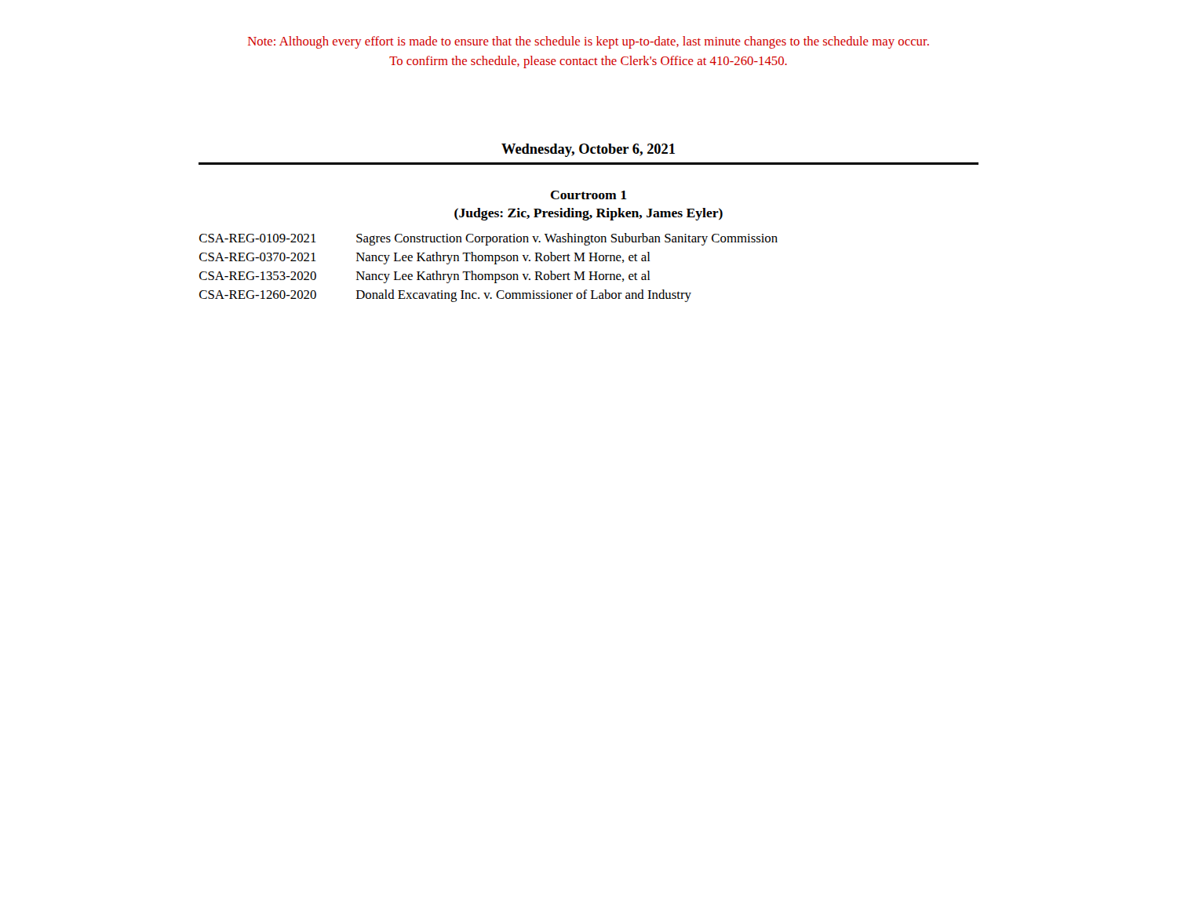Note: Although every effort is made to ensure that the schedule is kept up-to-date, last minute changes to the schedule may occur.
To confirm the schedule, please contact the Clerk's Office at 410-260-1450.
Wednesday, October 6, 2021
Courtroom 1
(Judges: Zic, Presiding, Ripken, James Eyler)
| CSA-REG-0109-2021 | Sagres Construction Corporation v. Washington Suburban Sanitary Commission |
| CSA-REG-0370-2021 | Nancy Lee Kathryn Thompson v. Robert M Horne, et al |
| CSA-REG-1353-2020 | Nancy Lee Kathryn Thompson v. Robert M Horne, et al |
| CSA-REG-1260-2020 | Donald Excavating Inc. v. Commissioner of Labor and Industry |